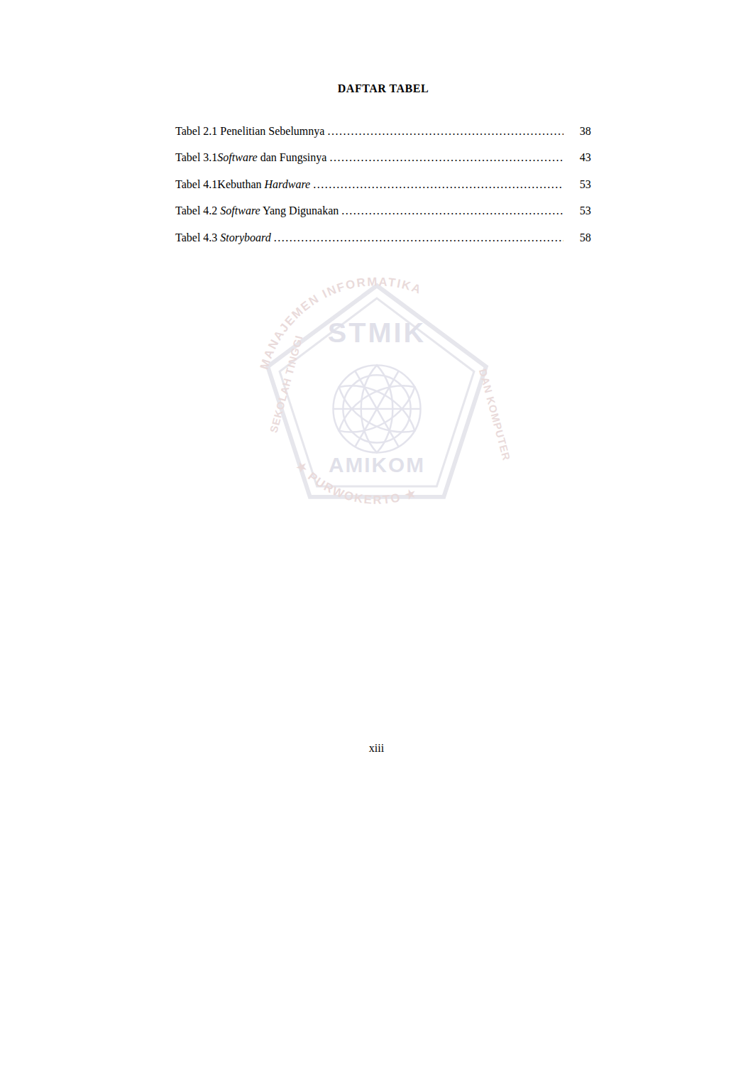STMIK AMIKOM MANAJEMEN INFORMATIKA ★ PURWOKERTO ★ SEKOLAH TINGGI DAN KOMPUTER
DAFTAR TABEL
Tabel 2.1 Penelitian Sebelumnya ................................................................................................................. 38
Tabel 3.1Software dan Fungsinya ................................................................................................................. 43
Tabel 4.1Kebuthan Hardware ................................................................................................................. 53
Tabel 4.2 Software Yang Digunakan ................................................................................................................. 53
Tabel 4.3 Storyboard ................................................................................................................. 58
xiii